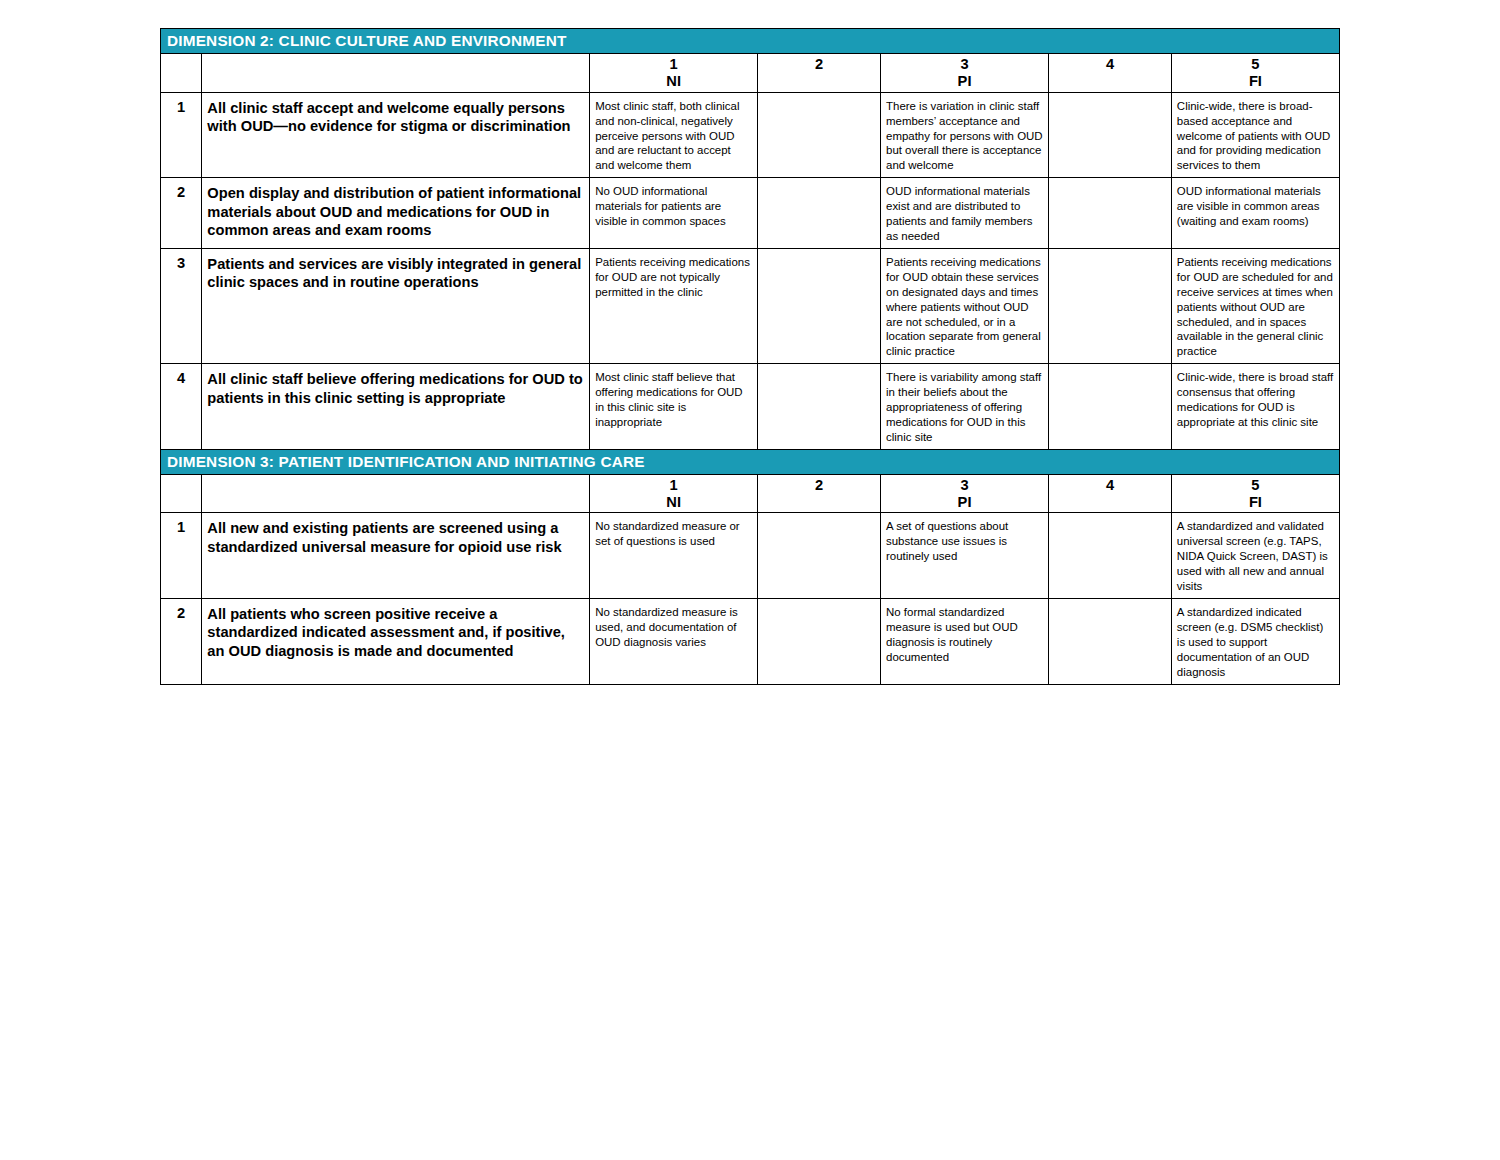| DIMENSION 2: CLINIC CULTURE AND ENVIRONMENT |
| | | 1 NI | 2 | 3 PI | 4 | 5 FI |
| 1 | All clinic staff accept and welcome equally persons with OUD—no evidence for stigma or discrimination | Most clinic staff, both clinical and non-clinical, negatively perceive persons with OUD and are reluctant to accept and welcome them | | There is variation in clinic staff members’ acceptance and empathy for persons with OUD but overall there is acceptance and welcome | | Clinic-wide, there is broad-based acceptance and welcome of patients with OUD and for providing medication services to them |
| 2 | Open display and distribution of patient informational materials about OUD and medications for OUD in common areas and exam rooms | No OUD informational materials for patients are visible in common spaces | | OUD informational materials exist and are distributed to patients and family members as needed | | OUD informational materials are visible in common areas (waiting and exam rooms) |
| 3 | Patients and services are visibly integrated in general clinic spaces and in routine operations | Patients receiving medications for OUD are not typically permitted in the clinic | | Patients receiving medications for OUD obtain these services on designated days and times where patients without OUD are not scheduled, or in a location separate from general clinic practice | | Patients receiving medications for OUD are scheduled for and receive services at times when patients without OUD are scheduled, and in spaces available in the general clinic practice |
| 4 | All clinic staff believe offering medications for OUD to patients in this clinic setting is appropriate | Most clinic staff believe that offering medications for OUD in this clinic site is inappropriate | | There is variability among staff in their beliefs about the appropriateness of offering medications for OUD in this clinic site | | Clinic-wide, there is broad staff consensus that offering medications for OUD is appropriate at this clinic site |
| DIMENSION 3: PATIENT IDENTIFICATION AND INITIATING CARE |
| | | 1 NI | 2 | 3 PI | 4 | 5 FI |
| 1 | All new and existing patients are screened using a standardized universal measure for opioid use risk | No standardized measure or set of questions is used | | A set of questions about substance use issues is routinely used | | A standardized and validated universal screen (e.g. TAPS, NIDA Quick Screen, DAST) is used with all new and annual visits |
| 2 | All patients who screen positive receive a standardized indicated assessment and, if positive, an OUD diagnosis is made and documented | No standardized measure is used, and documentation of OUD diagnosis varies | | No formal standardized measure is used but OUD diagnosis is routinely documented | | A standardized indicated screen (e.g. DSM5 checklist) is used to support documentation of an OUD diagnosis |